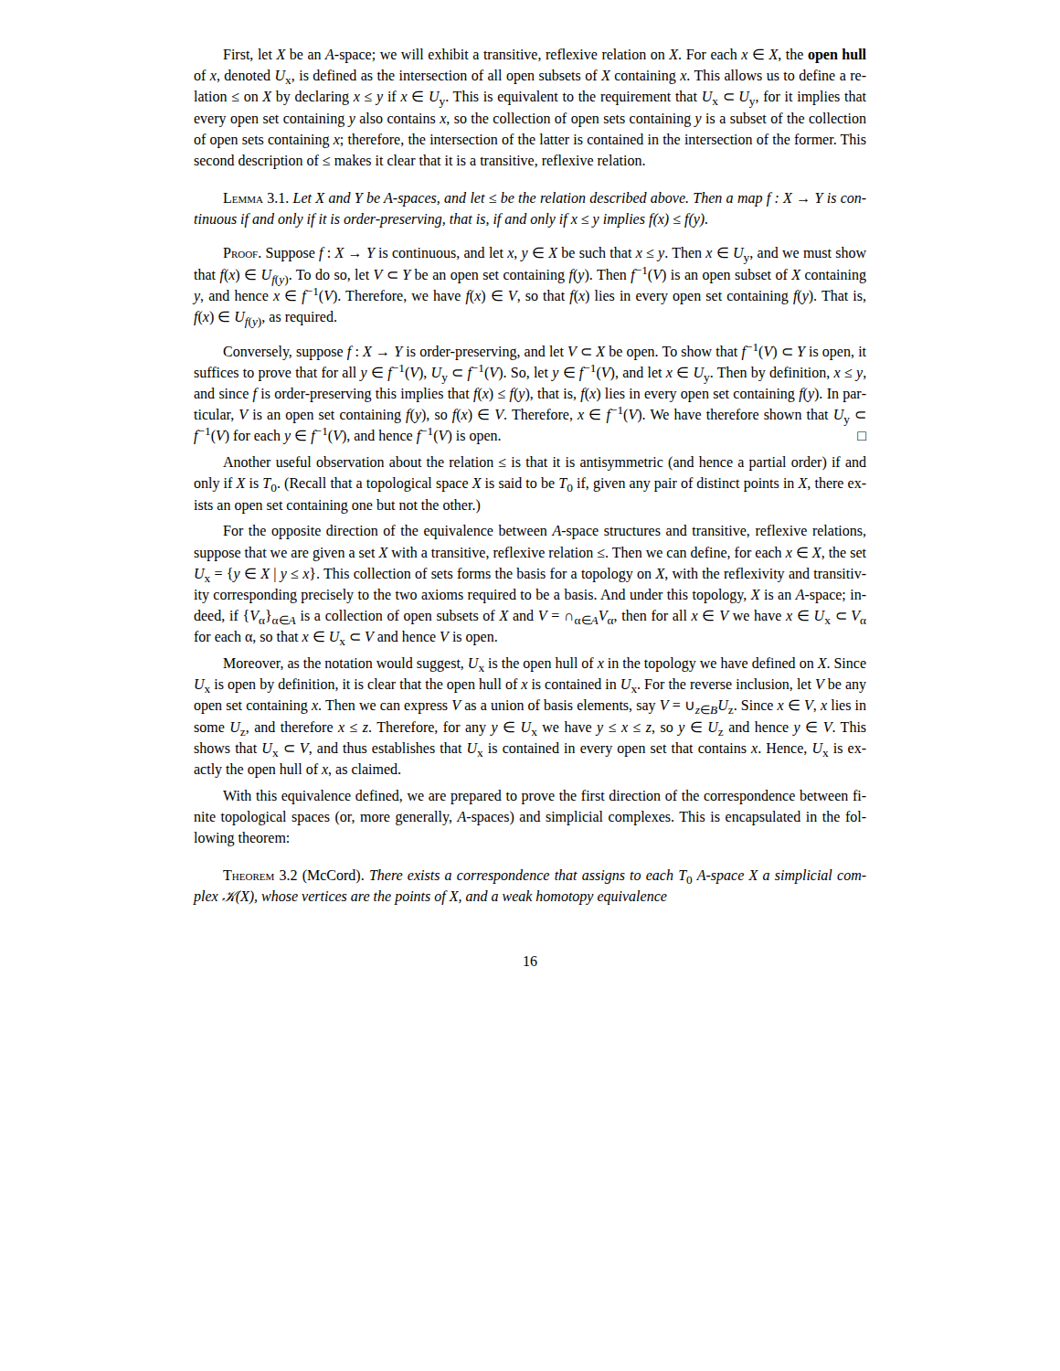First, let X be an A-space; we will exhibit a transitive, reflexive relation on X. For each x ∈ X, the open hull of x, denoted Ux, is defined as the intersection of all open subsets of X containing x. This allows us to define a relation ≤ on X by declaring x ≤ y if x ∈ Uy. This is equivalent to the requirement that Ux ⊂ Uy, for it implies that every open set containing y also contains x, so the collection of open sets containing y is a subset of the collection of open sets containing x; therefore, the intersection of the latter is contained in the intersection of the former. This second description of ≤ makes it clear that it is a transitive, reflexive relation.
Lemma 3.1. Let X and Y be A-spaces, and let ≤ be the relation described above. Then a map f : X → Y is continuous if and only if it is order-preserving, that is, if and only if x ≤ y implies f(x) ≤ f(y).
Proof. Suppose f : X → Y is continuous, and let x, y ∈ X be such that x ≤ y. Then x ∈ Uy, and we must show that f(x) ∈ Uf(y). To do so, let V ⊂ Y be an open set containing f(y). Then f−1(V) is an open subset of X containing y, and hence x ∈ f−1(V). Therefore, we have f(x) ∈ V, so that f(x) lies in every open set containing f(y). That is, f(x) ∈ Uf(y), as required.
Conversely, suppose f : X → Y is order-preserving, and let V ⊂ X be open. To show that f−1(V) ⊂ Y is open, it suffices to prove that for all y ∈ f−1(V), Uy ⊂ f−1(V). So, let y ∈ f−1(V), and let x ∈ Uy. Then by definition, x ≤ y, and since f is order-preserving this implies that f(x) ≤ f(y), that is, f(x) lies in every open set containing f(y). In particular, V is an open set containing f(y), so f(x) ∈ V. Therefore, x ∈ f−1(V). We have therefore shown that Uy ⊂ f−1(V) for each y ∈ f−1(V), and hence f−1(V) is open. □
Another useful observation about the relation ≤ is that it is antisymmetric (and hence a partial order) if and only if X is T0. (Recall that a topological space X is said to be T0 if, given any pair of distinct points in X, there exists an open set containing one but not the other.)
For the opposite direction of the equivalence between A-space structures and transitive, reflexive relations, suppose that we are given a set X with a transitive, reflexive relation ≤. Then we can define, for each x ∈ X, the set Ux = {y ∈ X | y ≤ x}. This collection of sets forms the basis for a topology on X, with the reflexivity and transitivity corresponding precisely to the two axioms required to be a basis. And under this topology, X is an A-space; indeed, if {Vα}α∈A is a collection of open subsets of X and V = ∩α∈AVα, then for all x ∈ V we have x ∈ Ux ⊂ Vα for each α, so that x ∈ Ux ⊂ V and hence V is open.
Moreover, as the notation would suggest, Ux is the open hull of x in the topology we have defined on X. Since Ux is open by definition, it is clear that the open hull of x is contained in Ux. For the reverse inclusion, let V be any open set containing x. Then we can express V as a union of basis elements, say V = ∪z∈BUz. Since x ∈ V, x lies in some Uz, and therefore x ≤ z. Therefore, for any y ∈ Ux we have y ≤ x ≤ z, so y ∈ Uz and hence y ∈ V. This shows that Ux ⊂ V, and thus establishes that Ux is contained in every open set that contains x. Hence, Ux is exactly the open hull of x, as claimed.
With this equivalence defined, we are prepared to prove the first direction of the correspondence between finite topological spaces (or, more generally, A-spaces) and simplicial complexes. This is encapsulated in the following theorem:
Theorem 3.2 (McCord). There exists a correspondence that assigns to each T0 A-space X a simplicial complex 𝒦(X), whose vertices are the points of X, and a weak homotopy equivalence
16